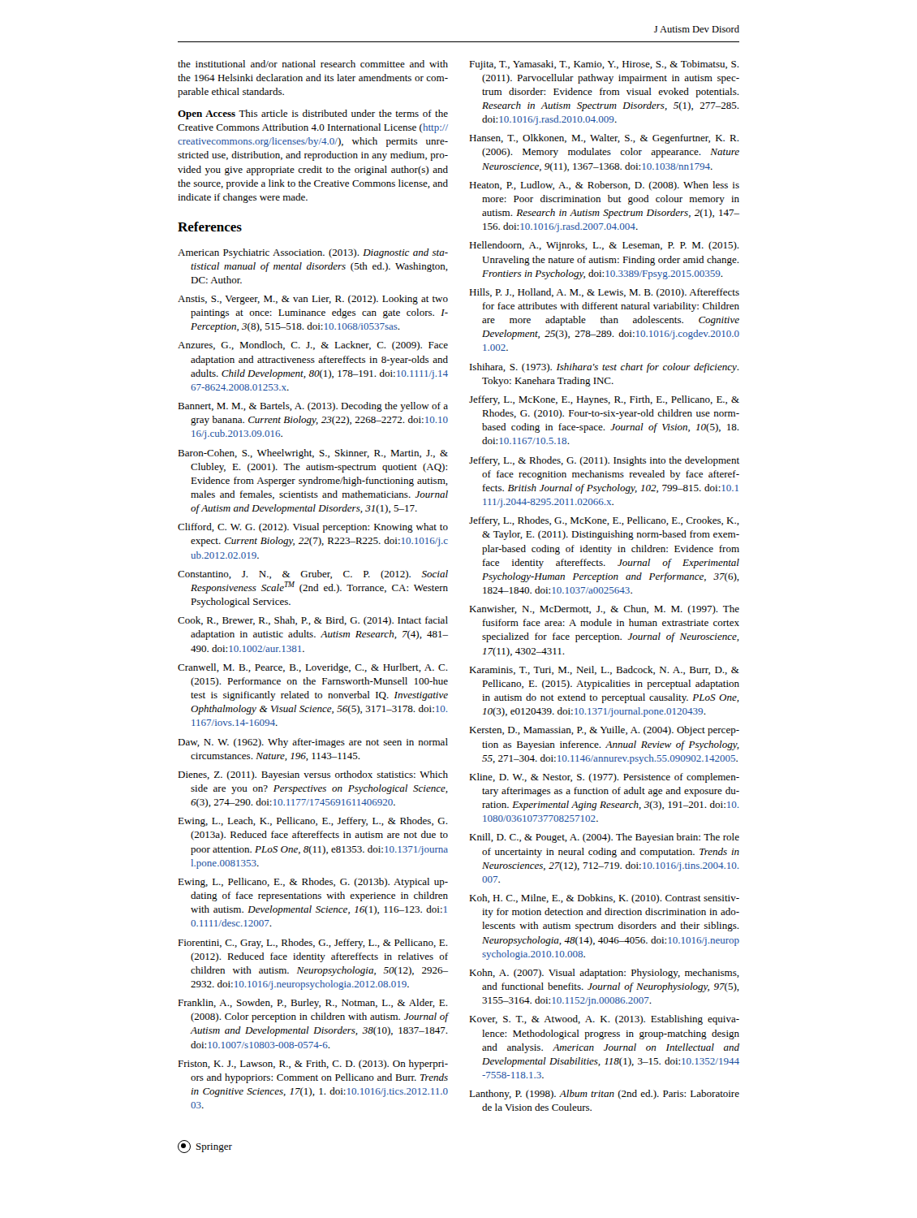J Autism Dev Disord
the institutional and/or national research committee and with the 1964 Helsinki declaration and its later amendments or comparable ethical standards.
Open Access This article is distributed under the terms of the Creative Commons Attribution 4.0 International License (http://creativecommons.org/licenses/by/4.0/), which permits unrestricted use, distribution, and reproduction in any medium, provided you give appropriate credit to the original author(s) and the source, provide a link to the Creative Commons license, and indicate if changes were made.
References
American Psychiatric Association. (2013). Diagnostic and statistical manual of mental disorders (5th ed.). Washington, DC: Author.
Anstis, S., Vergeer, M., & van Lier, R. (2012). Looking at two paintings at once: Luminance edges can gate colors. I-Perception, 3(8), 515–518. doi:10.1068/i0537sas.
Anzures, G., Mondloch, C. J., & Lackner, C. (2009). Face adaptation and attractiveness aftereffects in 8-year-olds and adults. Child Development, 80(1), 178–191. doi:10.1111/j.1467-8624.2008.01253.x.
Bannert, M. M., & Bartels, A. (2013). Decoding the yellow of a gray banana. Current Biology, 23(22), 2268–2272. doi:10.1016/j.cub.2013.09.016.
Baron-Cohen, S., Wheelwright, S., Skinner, R., Martin, J., & Clubley, E. (2001). The autism-spectrum quotient (AQ): Evidence from Asperger syndrome/high-functioning autism, males and females, scientists and mathematicians. Journal of Autism and Developmental Disorders, 31(1), 5–17.
Clifford, C. W. G. (2012). Visual perception: Knowing what to expect. Current Biology, 22(7), R223–R225. doi:10.1016/j.cub.2012.02.019.
Constantino, J. N., & Gruber, C. P. (2012). Social Responsiveness ScaleTM (2nd ed.). Torrance, CA: Western Psychological Services.
Cook, R., Brewer, R., Shah, P., & Bird, G. (2014). Intact facial adaptation in autistic adults. Autism Research, 7(4), 481–490. doi:10.1002/aur.1381.
Cranwell, M. B., Pearce, B., Loveridge, C., & Hurlbert, A. C. (2015). Performance on the Farnsworth-Munsell 100-hue test is significantly related to nonverbal IQ. Investigative Ophthalmology & Visual Science, 56(5), 3171–3178. doi:10.1167/iovs.14-16094.
Daw, N. W. (1962). Why after-images are not seen in normal circumstances. Nature, 196, 1143–1145.
Dienes, Z. (2011). Bayesian versus orthodox statistics: Which side are you on? Perspectives on Psychological Science, 6(3), 274–290. doi:10.1177/1745691611406920.
Ewing, L., Leach, K., Pellicano, E., Jeffery, L., & Rhodes, G. (2013a). Reduced face aftereffects in autism are not due to poor attention. PLoS One, 8(11), e81353. doi:10.1371/journal.pone.0081353.
Ewing, L., Pellicano, E., & Rhodes, G. (2013b). Atypical updating of face representations with experience in children with autism. Developmental Science, 16(1), 116–123. doi:10.1111/desc.12007.
Fiorentini, C., Gray, L., Rhodes, G., Jeffery, L., & Pellicano, E. (2012). Reduced face identity aftereffects in relatives of children with autism. Neuropsychologia, 50(12), 2926–2932. doi:10.1016/j.neuropsychologia.2012.08.019.
Franklin, A., Sowden, P., Burley, R., Notman, L., & Alder, E. (2008). Color perception in children with autism. Journal of Autism and Developmental Disorders, 38(10), 1837–1847. doi:10.1007/s10803-008-0574-6.
Friston, K. J., Lawson, R., & Frith, C. D. (2013). On hyperpriors and hypopriors: Comment on Pellicano and Burr. Trends in Cognitive Sciences, 17(1), 1. doi:10.1016/j.tics.2012.11.003.
Fujita, T., Yamasaki, T., Kamio, Y., Hirose, S., & Tobimatsu, S. (2011). Parvocellular pathway impairment in autism spectrum disorder: Evidence from visual evoked potentials. Research in Autism Spectrum Disorders, 5(1), 277–285. doi:10.1016/j.rasd.2010.04.009.
Hansen, T., Olkkonen, M., Walter, S., & Gegenfurtner, K. R. (2006). Memory modulates color appearance. Nature Neuroscience, 9(11), 1367–1368. doi:10.1038/nn1794.
Heaton, P., Ludlow, A., & Roberson, D. (2008). When less is more: Poor discrimination but good colour memory in autism. Research in Autism Spectrum Disorders, 2(1), 147–156. doi:10.1016/j.rasd.2007.04.004.
Hellendoorn, A., Wijnroks, L., & Leseman, P. P. M. (2015). Unraveling the nature of autism: Finding order amid change. Frontiers in Psychology, doi:10.3389/Fpsyg.2015.00359.
Hills, P. J., Holland, A. M., & Lewis, M. B. (2010). Aftereffects for face attributes with different natural variability: Children are more adaptable than adolescents. Cognitive Development, 25(3), 278–289. doi:10.1016/j.cogdev.2010.01.002.
Ishihara, S. (1973). Ishihara's test chart for colour deficiency. Tokyo: Kanehara Trading INC.
Jeffery, L., McKone, E., Haynes, R., Firth, E., Pellicano, E., & Rhodes, G. (2010). Four-to-six-year-old children use norm-based coding in face-space. Journal of Vision, 10(5), 18. doi:10.1167/10.5.18.
Jeffery, L., & Rhodes, G. (2011). Insights into the development of face recognition mechanisms revealed by face aftereffects. British Journal of Psychology, 102, 799–815. doi:10.1111/j.2044-8295.2011.02066.x.
Jeffery, L., Rhodes, G., McKone, E., Pellicano, E., Crookes, K., & Taylor, E. (2011). Distinguishing norm-based from exemplar-based coding of identity in children: Evidence from face identity aftereffects. Journal of Experimental Psychology-Human Perception and Performance, 37(6), 1824–1840. doi:10.1037/a0025643.
Kanwisher, N., McDermott, J., & Chun, M. M. (1997). The fusiform face area: A module in human extrastriate cortex specialized for face perception. Journal of Neuroscience, 17(11), 4302–4311.
Karaminis, T., Turi, M., Neil, L., Badcock, N. A., Burr, D., & Pellicano, E. (2015). Atypicalities in perceptual adaptation in autism do not extend to perceptual causality. PLoS One, 10(3), e0120439. doi:10.1371/journal.pone.0120439.
Kersten, D., Mamassian, P., & Yuille, A. (2004). Object perception as Bayesian inference. Annual Review of Psychology, 55, 271–304. doi:10.1146/annurev.psych.55.090902.142005.
Kline, D. W., & Nestor, S. (1977). Persistence of complementary afterimages as a function of adult age and exposure duration. Experimental Aging Research, 3(3), 191–201. doi:10.1080/03610737708257102.
Knill, D. C., & Pouget, A. (2004). The Bayesian brain: The role of uncertainty in neural coding and computation. Trends in Neurosciences, 27(12), 712–719. doi:10.1016/j.tins.2004.10.007.
Koh, H. C., Milne, E., & Dobkins, K. (2010). Contrast sensitivity for motion detection and direction discrimination in adolescents with autism spectrum disorders and their siblings. Neuropsychologia, 48(14), 4046–4056. doi:10.1016/j.neuropsychologia.2010.10.008.
Kohn, A. (2007). Visual adaptation: Physiology, mechanisms, and functional benefits. Journal of Neurophysiology, 97(5), 3155–3164. doi:10.1152/jn.00086.2007.
Kover, S. T., & Atwood, A. K. (2013). Establishing equivalence: Methodological progress in group-matching design and analysis. American Journal on Intellectual and Developmental Disabilities, 118(1), 3–15. doi:10.1352/1944-7558-118.1.3.
Lanthony, P. (1998). Album tritan (2nd ed.). Paris: Laboratoire de la Vision des Couleurs.
Springer